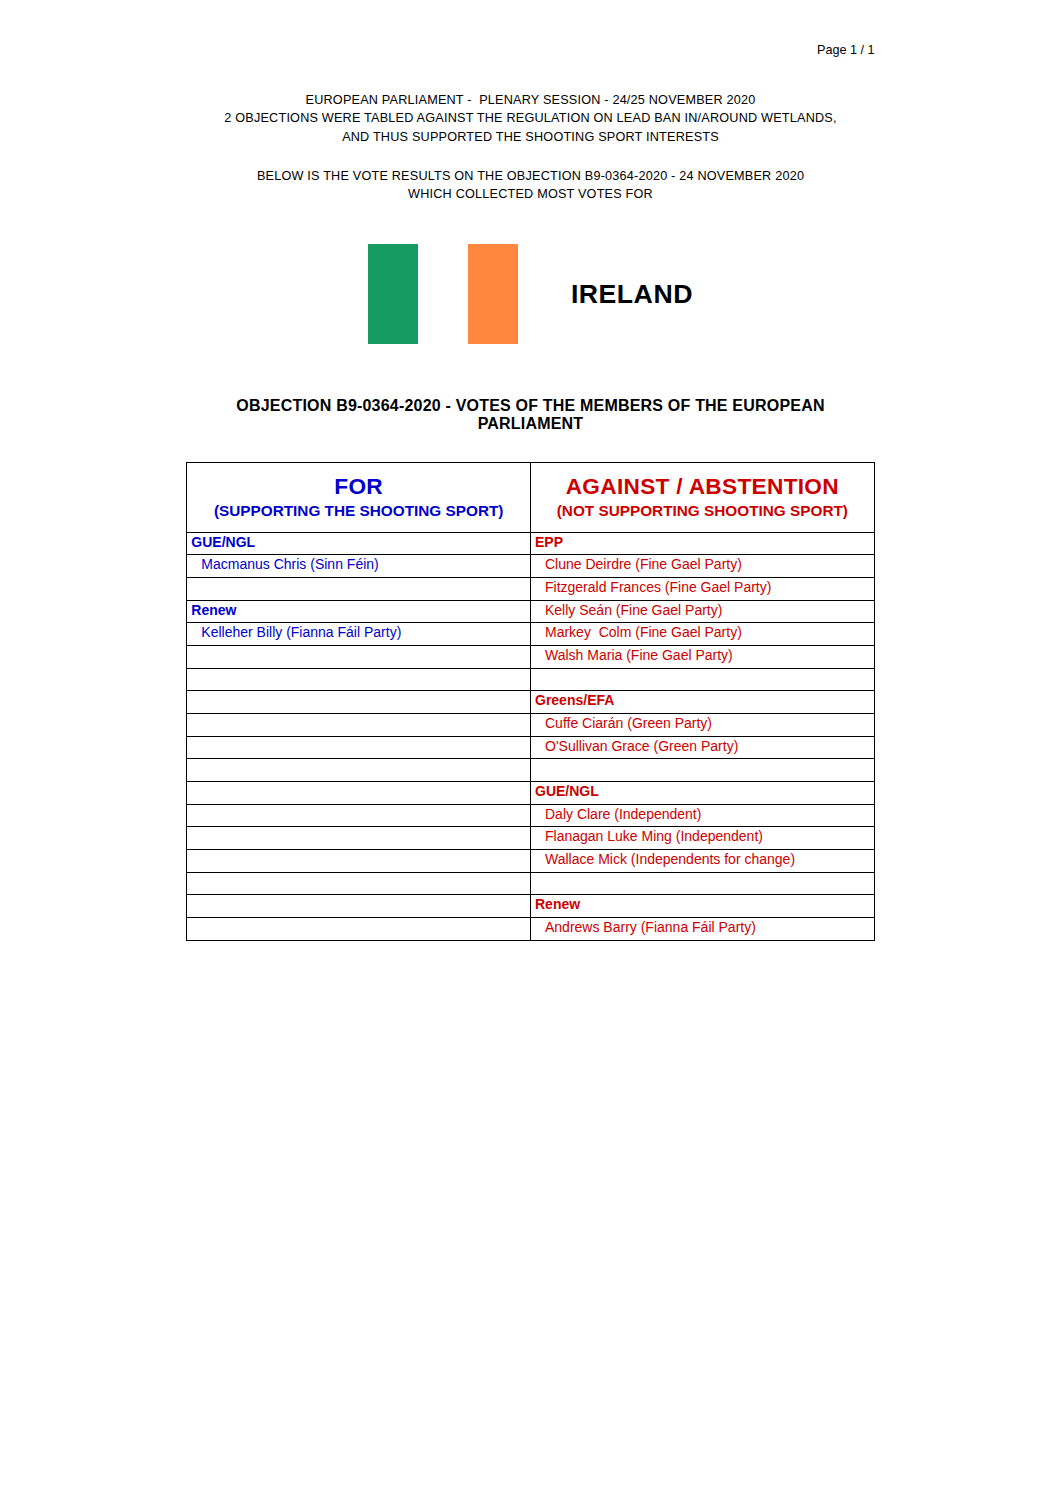Page 1 / 1
EUROPEAN PARLIAMENT - PLENARY SESSION - 24/25 NOVEMBER 2020
2 OBJECTIONS WERE TABLED AGAINST THE REGULATION ON LEAD BAN IN/AROUND WETLANDS,
AND THUS SUPPORTED THE SHOOTING SPORT INTERESTS
BELOW IS THE VOTE RESULTS ON THE OBJECTION B9-0364-2020 - 24 NOVEMBER 2020
WHICH COLLECTED MOST VOTES FOR
IRELAND
OBJECTION B9-0364-2020 - VOTES OF THE MEMBERS OF THE EUROPEAN PARLIAMENT
| FOR (SUPPORTING THE SHOOTING SPORT) | AGAINST / ABSTENTION (NOT SUPPORTING SHOOTING SPORT) |
| --- | --- |
| GUE/NGL | EPP |
| Macmanus Chris (Sinn Féin) | Clune Deirdre (Fine Gael Party) |
| | Fitzgerald Frances (Fine Gael Party) |
| Renew | Kelly Seán (Fine Gael Party) |
| Kelleher Billy (Fianna Fáil Party) | Markey Colm (Fine Gael Party) |
| | Walsh Maria (Fine Gael Party) |
| | Greens/EFA |
| | Cuffe Ciarán (Green Party) |
| | O'Sullivan Grace (Green Party) |
| | GUE/NGL |
| | Daly Clare (Independent) |
| | Flanagan Luke Ming (Independent) |
| | Wallace Mick (Independents for change) |
| | Renew |
| | Andrews Barry (Fianna Fáil Party) |